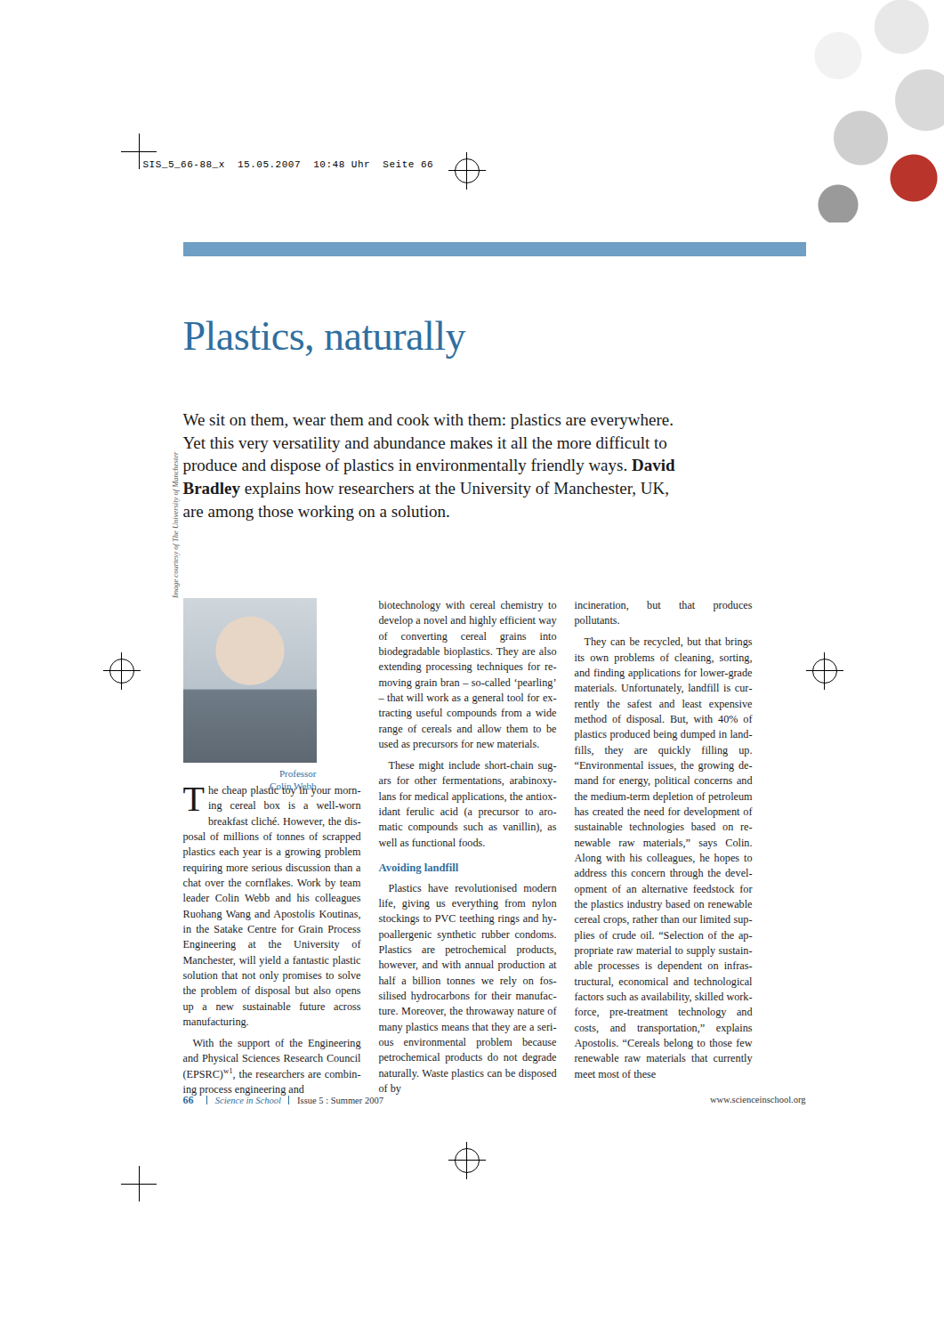SIS_5_66-88_x 15.05.2007 10:48 Uhr Seite 66
Plastics, naturally
We sit on them, wear them and cook with them: plastics are everywhere. Yet this very versatility and abundance makes it all the more difficult to produce and dispose of plastics in environmentally friendly ways. David Bradley explains how researchers at the University of Manchester, UK, are among those working on a solution.
Image courtesy of The University of Manchester
Professor
Colin Webb
The cheap plastic toy in your morning cereal box is a well-worn breakfast cliché. However, the disposal of millions of tonnes of scrapped plastics each year is a growing problem requiring more serious discussion than a chat over the cornflakes. Work by team leader Colin Webb and his colleagues Ruohang Wang and Apostolis Koutinas, in the Satake Centre for Grain Process Engineering at the University of Manchester, will yield a fantastic plastic solution that not only promises to solve the problem of disposal but also opens up a new sustainable future across manufacturing.
With the support of the Engineering and Physical Sciences Research Council (EPSRC)w1, the researchers are combining process engineering and
biotechnology with cereal chemistry to develop a novel and highly efficient way of converting cereal grains into biodegradable bioplastics. They are also extending processing techniques for removing grain bran – so-called ‘pearling’ – that will work as a general tool for extracting useful compounds from a wide range of cereals and allow them to be used as precursors for new materials.
These might include short-chain sugars for other fermentations, arabinoxylans for medical applications, the antioxidant ferulic acid (a precursor to aromatic compounds such as vanillin), as well as functional foods.
Avoiding landfill
Plastics have revolutionised modern life, giving us everything from nylon stockings to PVC teething rings and hypoallergenic synthetic rubber condoms. Plastics are petrochemical products, however, and with annual production at half a billion tonnes we rely on fossilised hydrocarbons for their manufacture. Moreover, the throwaway nature of many plastics means that they are a serious environmental problem because petrochemical products do not degrade naturally. Waste plastics can be disposed of by
incineration, but that produces pollutants.
They can be recycled, but that brings its own problems of cleaning, sorting, and finding applications for lower-grade materials. Unfortunately, landfill is currently the safest and least expensive method of disposal. But, with 40% of plastics produced being dumped in landfills, they are quickly filling up. “Environmental issues, the growing demand for energy, political concerns and the medium-term depletion of petroleum has created the need for development of sustainable technologies based on renewable raw materials,” says Colin. Along with his colleagues, he hopes to address this concern through the development of an alternative feedstock for the plastics industry based on renewable cereal crops, rather than our limited supplies of crude oil. “Selection of the appropriate raw material to supply sustainable processes is dependent on infrastructural, economical and technological factors such as availability, skilled workforce, pre-treatment technology and costs, and transportation,” explains Apostolis. “Cereals belong to those few renewable raw materials that currently meet most of these
66 Science in School Issue 5 : Summer 2007 www.scienceinschool.org